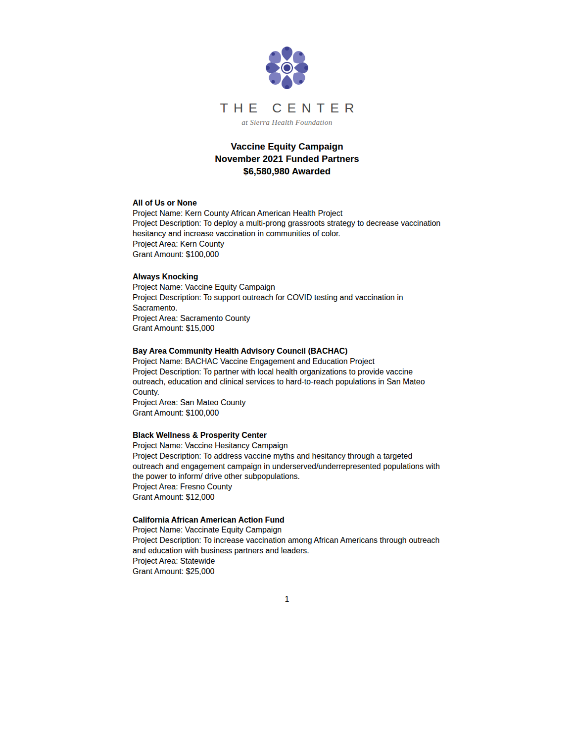THE CENTER
at Sierra Health Foundation
Vaccine Equity Campaign November 2021 Funded Partners $6,580,980 Awarded
All of Us or None
Project Name: Kern County African American Health Project
Project Description: To deploy a multi-prong grassroots strategy to decrease vaccination hesitancy and increase vaccination in communities of color.
Project Area: Kern County
Grant Amount: $100,000
Always Knocking
Project Name: Vaccine Equity Campaign
Project Description: To support outreach for COVID testing and vaccination in Sacramento.
Project Area: Sacramento County
Grant Amount: $15,000
Bay Area Community Health Advisory Council (BACHAC)
Project Name: BACHAC Vaccine Engagement and Education Project
Project Description: To partner with local health organizations to provide vaccine outreach, education and clinical services to hard-to-reach populations in San Mateo County.
Project Area: San Mateo County
Grant Amount: $100,000
Black Wellness & Prosperity Center
Project Name: Vaccine Hesitancy Campaign
Project Description: To address vaccine myths and hesitancy through a targeted outreach and engagement campaign in underserved/underrepresented populations with the power to inform/ drive other subpopulations.
Project Area: Fresno County
Grant Amount: $12,000
California African American Action Fund
Project Name: Vaccinate Equity Campaign
Project Description: To increase vaccination among African Americans through outreach and education with business partners and leaders.
Project Area: Statewide
Grant Amount: $25,000
1